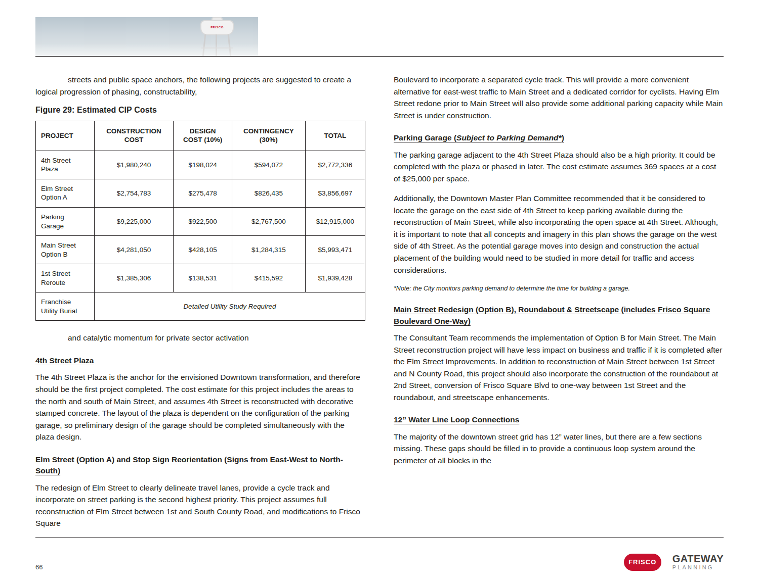streets and public space anchors, the following projects are suggested to create a logical progression of phasing, constructability,
Figure 29: Estimated CIP Costs
| PROJECT | CONSTRUCTION COST | DESIGN COST (10%) | CONTINGENCY (30%) | TOTAL |
| --- | --- | --- | --- | --- |
| 4th Street Plaza | $1,980,240 | $198,024 | $594,072 | $2,772,336 |
| Elm Street Option A | $2,754,783 | $275,478 | $826,435 | $3,856,697 |
| Parking Garage | $9,225,000 | $922,500 | $2,767,500 | $12,915,000 |
| Main Street Option B | $4,281,050 | $428,105 | $1,284,315 | $5,993,471 |
| 1st Street Reroute | $1,385,306 | $138,531 | $415,592 | $1,939,428 |
| Franchise Utility Burial | Detailed Utility Study Required |
and catalytic momentum for private sector activation
4th Street Plaza
The 4th Street Plaza is the anchor for the envisioned Downtown transformation, and therefore should be the first project completed. The cost estimate for this project includes the areas to the north and south of Main Street, and assumes 4th Street is reconstructed with decorative stamped concrete. The layout of the plaza is dependent on the configuration of the parking garage, so preliminary design of the garage should be completed simultaneously with the plaza design.
Elm Street (Option A) and Stop Sign Reorientation (Signs from East-West to North-South)
The redesign of Elm Street to clearly delineate travel lanes, provide a cycle track and incorporate on street parking is the second highest priority. This project assumes full reconstruction of Elm Street between 1st and South County Road, and modifications to Frisco Square
Boulevard to incorporate a separated cycle track. This will provide a more convenient alternative for east-west traffic to Main Street and a dedicated corridor for cyclists. Having Elm Street redone prior to Main Street will also provide some additional parking capacity while Main Street is under construction.
Parking Garage (Subject to Parking Demand*)
The parking garage adjacent to the 4th Street Plaza should also be a high priority. It could be completed with the plaza or phased in later. The cost estimate assumes 369 spaces at a cost of $25,000 per space.
Additionally, the Downtown Master Plan Committee recommended that it be considered to locate the garage on the east side of 4th Street to keep parking available during the reconstruction of Main Street, while also incorporating the open space at 4th Street. Although, it is important to note that all concepts and imagery in this plan shows the garage on the west side of 4th Street. As the potential garage moves into design and construction the actual placement of the building would need to be studied in more detail for traffic and access considerations.
*Note: the City monitors parking demand to determine the time for building a garage.
Main Street Redesign (Option B), Roundabout & Streetscape (includes Frisco Square Boulevard One-Way)
The Consultant Team recommends the implementation of Option B for Main Street. The Main Street reconstruction project will have less impact on business and traffic if it is completed after the Elm Street Improvements. In addition to reconstruction of Main Street between 1st Street and N County Road, this project should also incorporate the construction of the roundabout at 2nd Street, conversion of Frisco Square Blvd to one-way between 1st Street and the roundabout, and streetscape enhancements.
12” Water Line Loop Connections
The majority of the downtown street grid has 12” water lines, but there are a few sections missing. These gaps should be filled in to provide a continuous loop system around the perimeter of all blocks in the
66
FRISCO
GATEWAY PLANNING